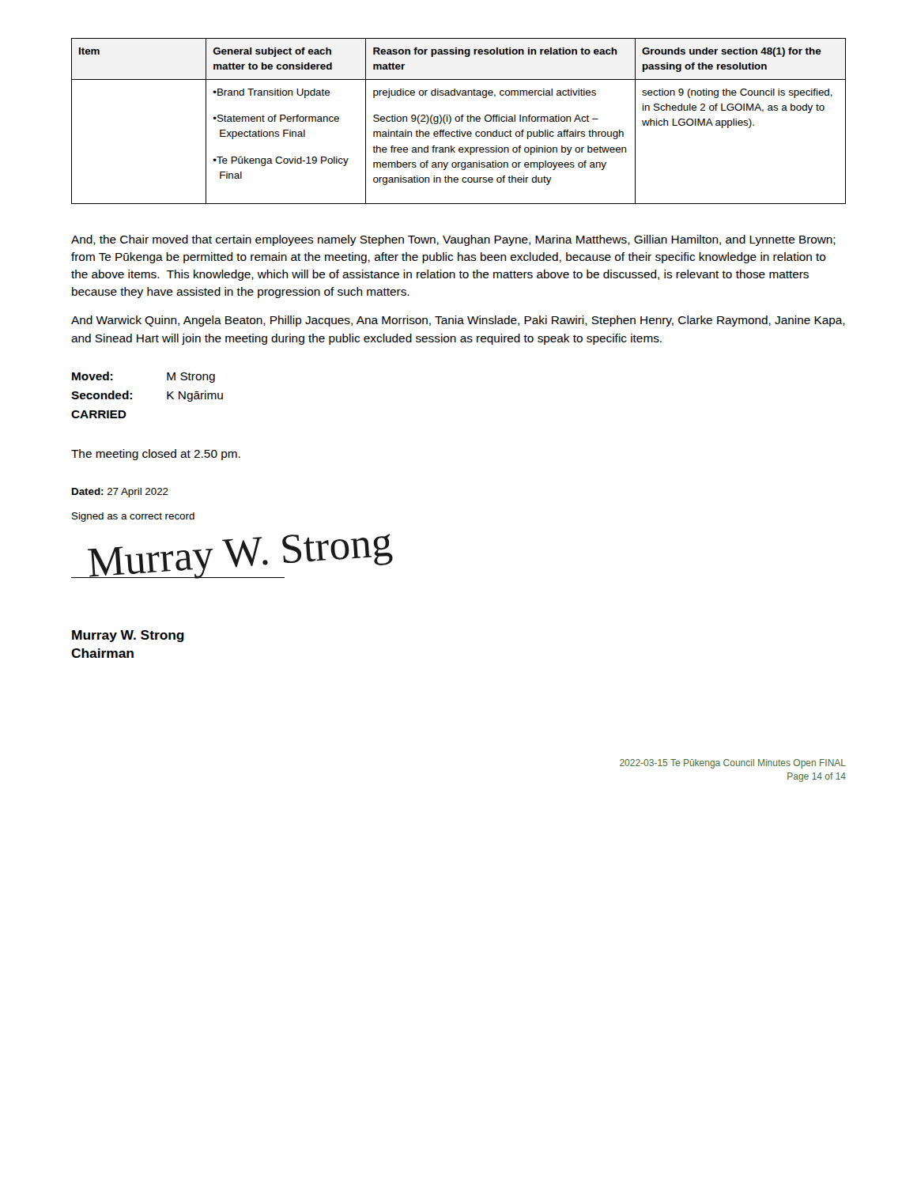| Item | General subject of each matter to be considered | Reason for passing resolution in relation to each matter | Grounds under section 48(1) for the passing of the resolution |
| --- | --- | --- | --- |
| | •Brand Transition Update •Statement of Performance Expectations Final •Te Pūkenga Covid-19 Policy Final | prejudice or disadvantage, commercial activities Section 9(2)(g)(i) of the Official Information Act – maintain the effective conduct of public affairs through the free and frank expression of opinion by or between members of any organisation or employees of any organisation in the course of their duty | section 9 (noting the Council is specified, in Schedule 2 of LGOIMA, as a body to which LGOIMA applies). |
And, the Chair moved that certain employees namely Stephen Town, Vaughan Payne, Marina Matthews, Gillian Hamilton, and Lynnette Brown; from Te Pūkenga be permitted to remain at the meeting, after the public has been excluded, because of their specific knowledge in relation to the above items. This knowledge, which will be of assistance in relation to the matters above to be discussed, is relevant to those matters because they have assisted in the progression of such matters.
And Warwick Quinn, Angela Beaton, Phillip Jacques, Ana Morrison, Tania Winslade, Paki Rawiri, Stephen Henry, Clarke Raymond, Janine Kapa, and Sinead Hart will join the meeting during the public excluded session as required to speak to specific items.
| Moved: | M Strong |
| Seconded: | K Ngārimu |
CARRIED
The meeting closed at 2.50 pm.
Dated: 27 April 2022
Signed as a correct record
Murray W. Strong
Murray W. Strong
Chairman
2022-03-15 Te Pūkenga Council Minutes Open FINAL
Page 14 of 14